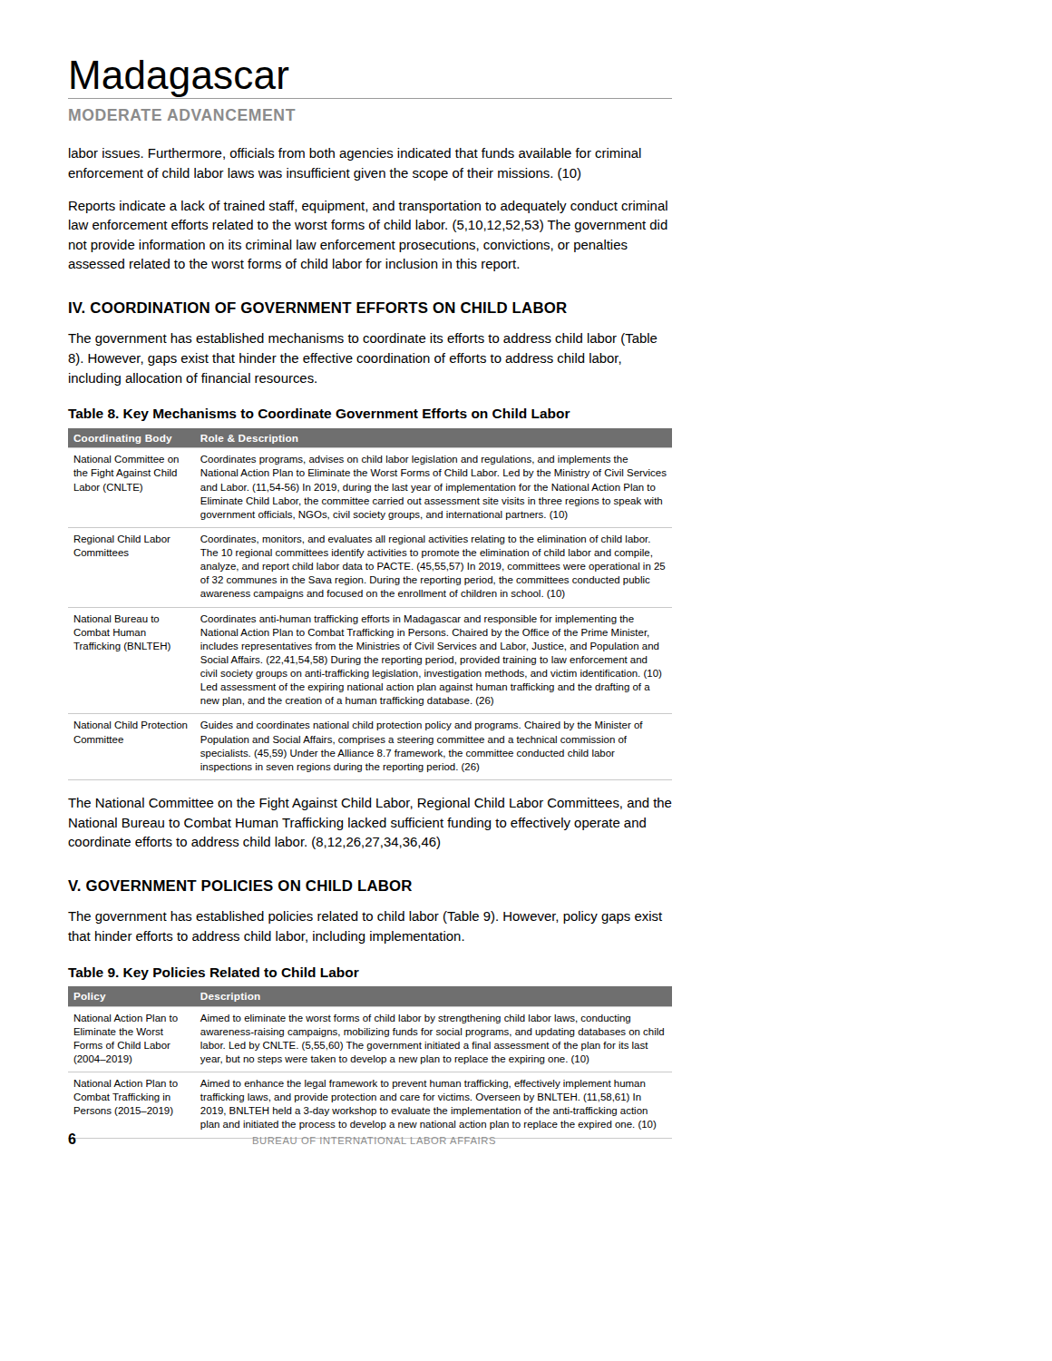Madagascar
MODERATE ADVANCEMENT
labor issues. Furthermore, officials from both agencies indicated that funds available for criminal enforcement of child labor laws was insufficient given the scope of their missions. (10)
Reports indicate a lack of trained staff, equipment, and transportation to adequately conduct criminal law enforcement efforts related to the worst forms of child labor. (5,10,12,52,53) The government did not provide information on its criminal law enforcement prosecutions, convictions, or penalties assessed related to the worst forms of child labor for inclusion in this report.
IV. COORDINATION OF GOVERNMENT EFFORTS ON CHILD LABOR
The government has established mechanisms to coordinate its efforts to address child labor (Table 8). However, gaps exist that hinder the effective coordination of efforts to address child labor, including allocation of financial resources.
Table 8. Key Mechanisms to Coordinate Government Efforts on Child Labor
| Coordinating Body | Role & Description |
| --- | --- |
| National Committee on the Fight Against Child Labor (CNLTE) | Coordinates programs, advises on child labor legislation and regulations, and implements the National Action Plan to Eliminate the Worst Forms of Child Labor. Led by the Ministry of Civil Services and Labor. (11,54-56) In 2019, during the last year of implementation for the National Action Plan to Eliminate Child Labor, the committee carried out assessment site visits in three regions to speak with government officials, NGOs, civil society groups, and international partners. (10) |
| Regional Child Labor Committees | Coordinates, monitors, and evaluates all regional activities relating to the elimination of child labor. The 10 regional committees identify activities to promote the elimination of child labor and compile, analyze, and report child labor data to PACTE. (45,55,57) In 2019, committees were operational in 25 of 32 communes in the Sava region. During the reporting period, the committees conducted public awareness campaigns and focused on the enrollment of children in school. (10) |
| National Bureau to Combat Human Trafficking (BNLTEH) | Coordinates anti-human trafficking efforts in Madagascar and responsible for implementing the National Action Plan to Combat Trafficking in Persons. Chaired by the Office of the Prime Minister, includes representatives from the Ministries of Civil Services and Labor, Justice, and Population and Social Affairs. (22,41,54,58) During the reporting period, provided training to law enforcement and civil society groups on anti-trafficking legislation, investigation methods, and victim identification. (10) Led assessment of the expiring national action plan against human trafficking and the drafting of a new plan, and the creation of a human trafficking database. (26) |
| National Child Protection Committee | Guides and coordinates national child protection policy and programs. Chaired by the Minister of Population and Social Affairs, comprises a steering committee and a technical commission of specialists. (45,59) Under the Alliance 8.7 framework, the committee conducted child labor inspections in seven regions during the reporting period. (26) |
The National Committee on the Fight Against Child Labor, Regional Child Labor Committees, and the National Bureau to Combat Human Trafficking lacked sufficient funding to effectively operate and coordinate efforts to address child labor. (8,12,26,27,34,36,46)
V. GOVERNMENT POLICIES ON CHILD LABOR
The government has established policies related to child labor (Table 9). However, policy gaps exist that hinder efforts to address child labor, including implementation.
Table 9. Key Policies Related to Child Labor
| Policy | Description |
| --- | --- |
| National Action Plan to Eliminate the Worst Forms of Child Labor (2004–2019) | Aimed to eliminate the worst forms of child labor by strengthening child labor laws, conducting awareness-raising campaigns, mobilizing funds for social programs, and updating databases on child labor. Led by CNLTE. (5,55,60) The government initiated a final assessment of the plan for its last year, but no steps were taken to develop a new plan to replace the expiring one. (10) |
| National Action Plan to Combat Trafficking in Persons (2015–2019) | Aimed to enhance the legal framework to prevent human trafficking, effectively implement human trafficking laws, and provide protection and care for victims. Overseen by BNLTEH. (11,58,61) In 2019, BNLTEH held a 3-day workshop to evaluate the implementation of the anti-trafficking action plan and initiated the process to develop a new national action plan to replace the expired one. (10) |
6
BUREAU OF INTERNATIONAL LABOR AFFAIRS